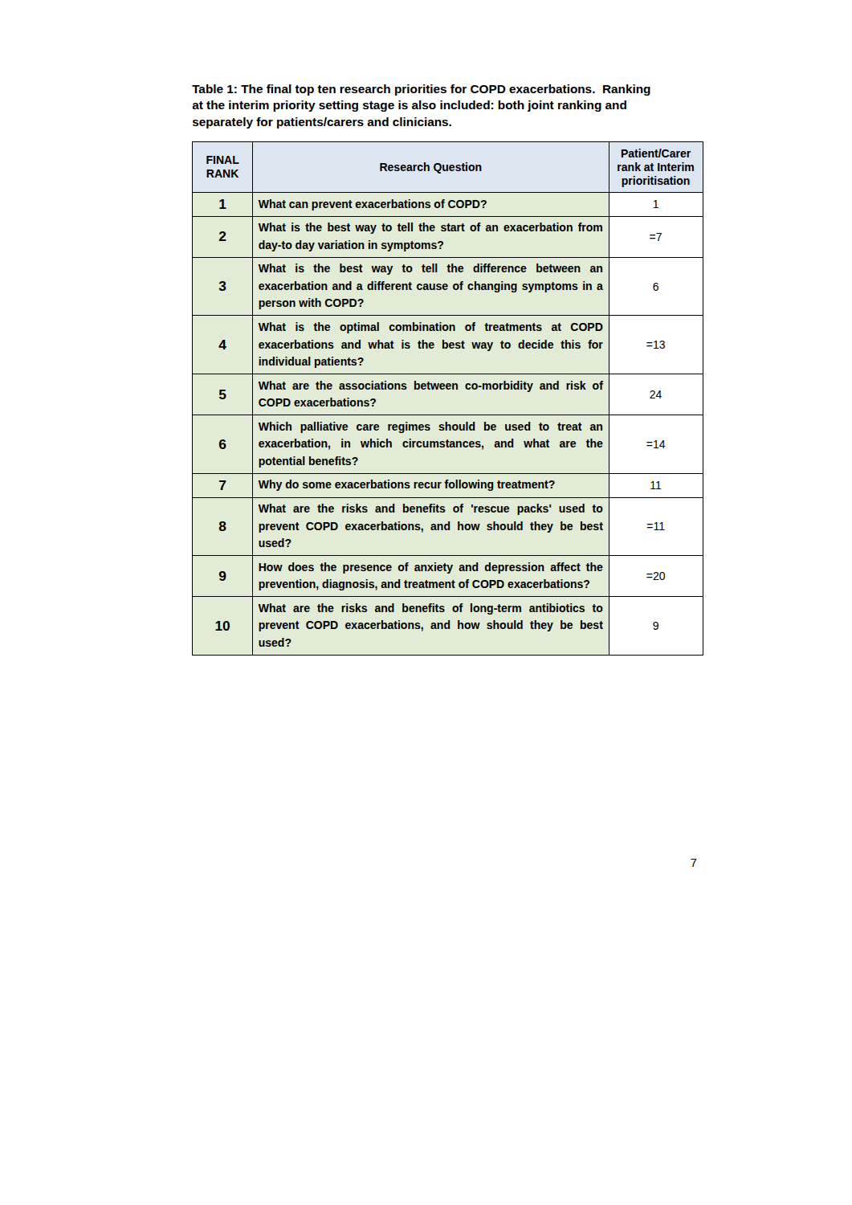Table 1: The final top ten research priorities for COPD exacerbations. Ranking at the interim priority setting stage is also included: both joint ranking and separately for patients/carers and clinicians.
| FINAL RANK | Research Question | Patient/Carer rank at Interim prioritisation |
| --- | --- | --- |
| 1 | What can prevent exacerbations of COPD? | 1 |
| 2 | What is the best way to tell the start of an exacerbation from day-to day variation in symptoms? | =7 |
| 3 | What is the best way to tell the difference between an exacerbation and a different cause of changing symptoms in a person with COPD? | 6 |
| 4 | What is the optimal combination of treatments at COPD exacerbations and what is the best way to decide this for individual patients? | =13 |
| 5 | What are the associations between co-morbidity and risk of COPD exacerbations? | 24 |
| 6 | Which palliative care regimes should be used to treat an exacerbation, in which circumstances, and what are the potential benefits? | =14 |
| 7 | Why do some exacerbations recur following treatment? | 11 |
| 8 | What are the risks and benefits of 'rescue packs' used to prevent COPD exacerbations, and how should they be best used? | =11 |
| 9 | How does the presence of anxiety and depression affect the prevention, diagnosis, and treatment of COPD exacerbations? | =20 |
| 10 | What are the risks and benefits of long-term antibiotics to prevent COPD exacerbations, and how should they be best used? | 9 |
7